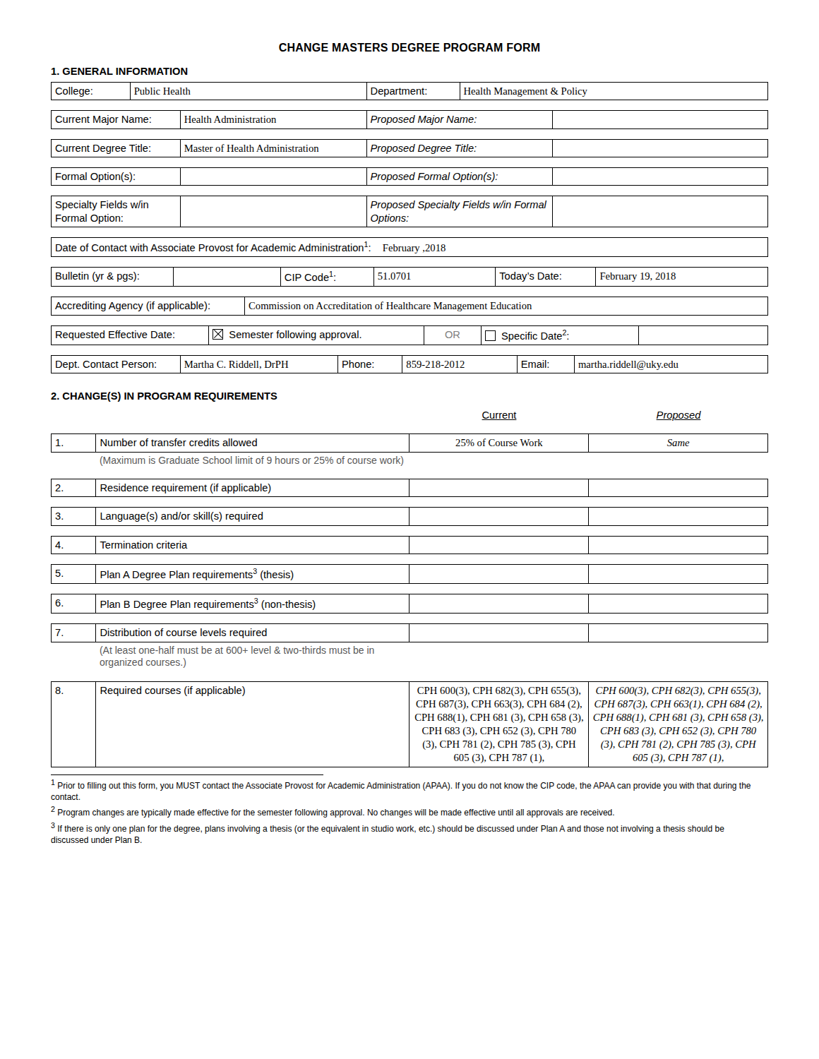CHANGE MASTERS DEGREE PROGRAM FORM
1. GENERAL INFORMATION
| College: | Public Health | Department: | Health Management & Policy |
| Current Major Name: | Health Administration | Proposed Major Name: | |
| Current Degree Title: | Master of Health Administration | Proposed Degree Title: | |
| Formal Option(s): | | Proposed Formal Option(s): | |
| Specialty Fields w/in Formal Option: | | Proposed Specialty Fields w/in Formal Options: | |
| Date of Contact with Associate Provost for Academic Administration 1 : February ,2018 |
| Bulletin (yr & pgs): | | CIP Code 1 : | 51.0701 | Today’s Date: | February 19, 2018 |
| Accrediting Agency (if applicable): | Commission on Accreditation of Healthcare Management Education |
| Requested Effective Date: | Semester following approval. | OR | Specific Date 2 : | |
| Dept. Contact Person: | Martha C. Riddell, DrPH | Phone: | 859-218-2012 | Email: | martha.riddell@uky.edu |
2. CHANGE(S) IN PROGRAM REQUIREMENTS
| | | Current | Proposed |
| 1. | Number of transfer credits allowed | 25% of Course Work | Same |
| | (Maximum is Graduate School limit of 9 hours or 25% of course work) | | |
| 2. | Residence requirement (if applicable) | | |
| 3. | Language(s) and/or skill(s) required | | |
| 4. | Termination criteria | | |
| 5. | Plan A Degree Plan requirements 3 (thesis) | | |
| 6. | Plan B Degree Plan requirements 3 (non-thesis) | | |
| 7. | Distribution of course levels required | | |
| | (At least one-half must be at 600+ level & two-thirds must be in organized courses.) | | |
| 8. | Required courses (if applicable) | CPH 600(3), CPH 682(3), CPH 655(3), CPH 687(3), CPH 663(3), CPH 684 (2), CPH 688(1), CPH 681 (3), CPH 658 (3), CPH 683 (3), CPH 652 (3), CPH 780 (3), CPH 781 (2), CPH 785 (3), CPH 605 (3), CPH 787 (1), | CPH 600(3), CPH 682(3), CPH 655(3), CPH 687(3), CPH 663(1), CPH 684 (2), CPH 688(1), CPH 681 (3), CPH 658 (3), CPH 683 (3), CPH 652 (3), CPH 780 (3), CPH 781 (2), CPH 785 (3), CPH 605 (3), CPH 787 (1), |
1 Prior to filling out this form, you MUST contact the Associate Provost for Academic Administration (APAA). If you do not know the CIP code, the APAA can provide you with that during the contact.
2 Program changes are typically made effective for the semester following approval. No changes will be made effective until all approvals are received.
3 If there is only one plan for the degree, plans involving a thesis (or the equivalent in studio work, etc.) should be discussed under Plan A and those not involving a thesis should be discussed under Plan B.